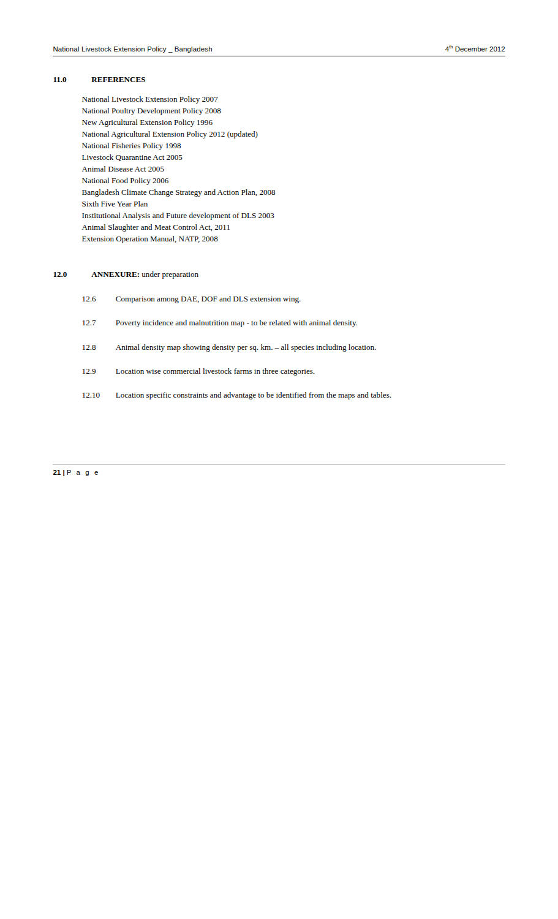National Livestock Extension Policy _ Bangladesh 4th December 2012
11.0 REFERENCES
National Livestock Extension Policy 2007
National Poultry Development Policy 2008
New Agricultural Extension Policy 1996
National Agricultural Extension Policy 2012 (updated)
National Fisheries Policy 1998
Livestock Quarantine Act 2005
Animal Disease Act 2005
National Food Policy 2006
Bangladesh Climate Change Strategy and Action Plan, 2008
Sixth Five Year Plan
Institutional Analysis and Future development of DLS 2003
Animal Slaughter and Meat Control Act, 2011
Extension Operation Manual, NATP, 2008
12.0 ANNEXURE: under preparation
12.6 Comparison among DAE, DOF and DLS extension wing.
12.7 Poverty incidence and malnutrition map - to be related with animal density.
12.8 Animal density map showing density per sq. km. – all species including location.
12.9 Location wise commercial livestock farms in three categories.
12.10 Location specific constraints and advantage to be identified from the maps and tables.
21 | P a g e